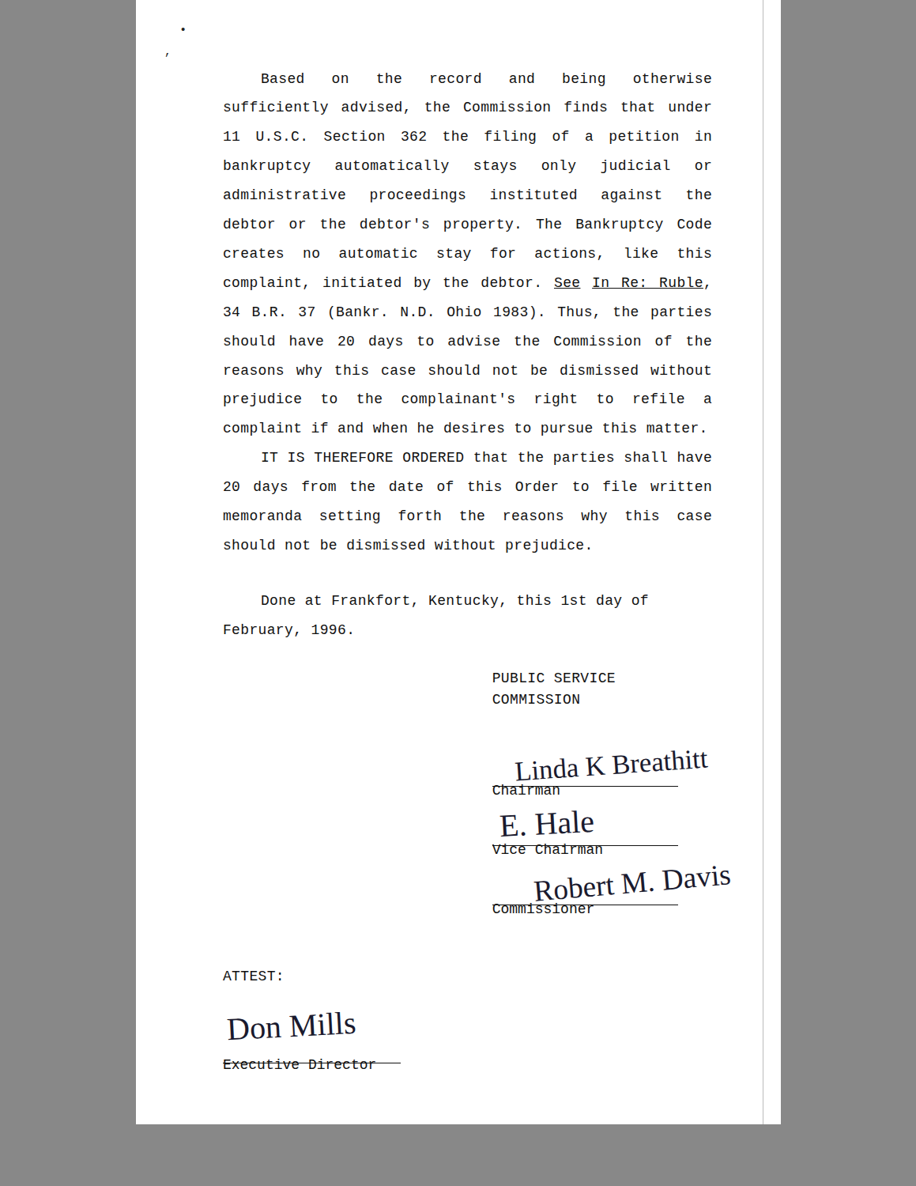• ,
Based on the record and being otherwise sufficiently advised, the Commission finds that under 11 U.S.C. Section 362 the filing of a petition in bankruptcy automatically stays only judicial or administrative proceedings instituted against the debtor or the debtor's property. The Bankruptcy Code creates no automatic stay for actions, like this complaint, initiated by the debtor. See In Re: Ruble, 34 B.R. 37 (Bankr. N.D. Ohio 1983). Thus, the parties should have 20 days to advise the Commission of the reasons why this case should not be dismissed without prejudice to the complainant's right to refile a complaint if and when he desires to pursue this matter.
IT IS THEREFORE ORDERED that the parties shall have 20 days from the date of this Order to file written memoranda setting forth the reasons why this case should not be dismissed without prejudice.
Done at Frankfort, Kentucky, this 1st day of February, 1996.
PUBLIC SERVICE COMMISSION
Linda K Breathitt Chairman
E. Hale Vice Chairman
Robert M. Davis Commissioner
ATTEST:
Don Mills Executive Director